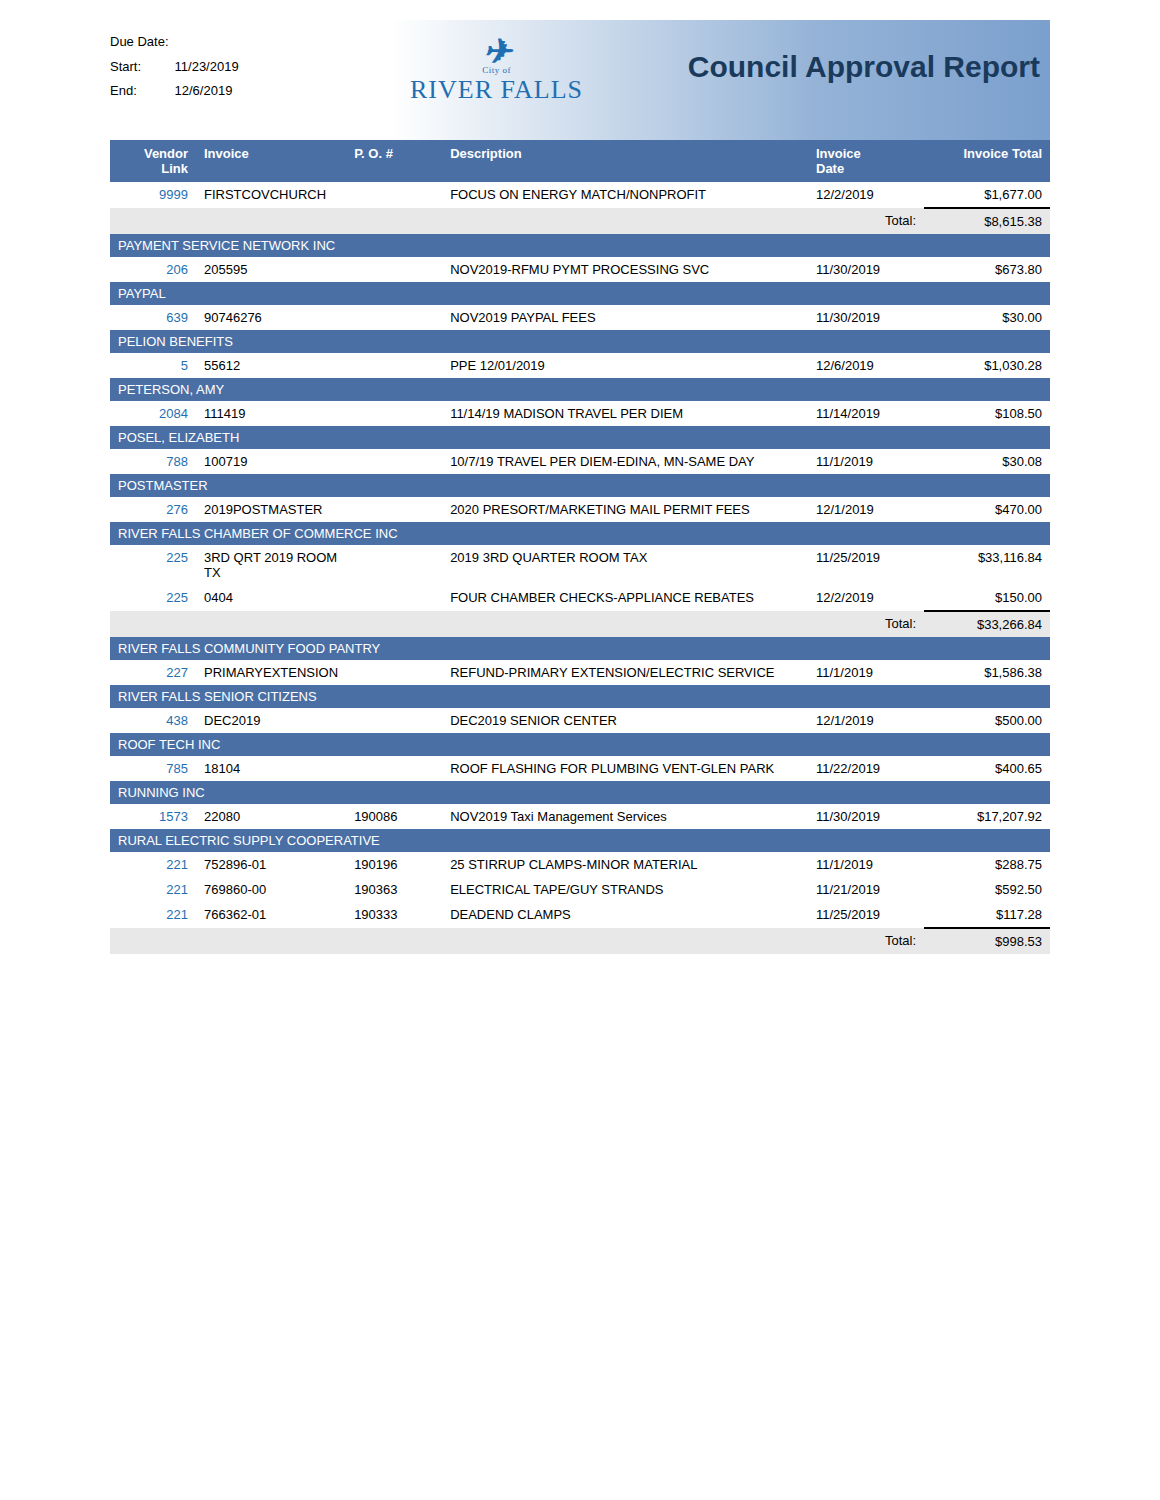| Due Date: | |
| Start: | 11/23/2019 |
| End: | 12/6/2019 |
✈
City of
RIVER FALLS
Council Approval Report
| Vendor Link | Invoice | P. O. # | Description | Invoice Date | Invoice Total |
| --- | --- | --- | --- | --- | --- |
| 9999 | FIRSTCOVCHURCH | | FOCUS ON ENERGY MATCH/NONPROFIT | 12/2/2019 | $1,677.00 |
| | Total: | $8,615.38 |
| PAYMENT SERVICE NETWORK INC |
| 206 | 205595 | | NOV2019-RFMU PYMT PROCESSING SVC | 11/30/2019 | $673.80 |
| PAYPAL |
| 639 | 90746276 | | NOV2019 PAYPAL FEES | 11/30/2019 | $30.00 |
| PELION BENEFITS |
| 5 | 55612 | | PPE 12/01/2019 | 12/6/2019 | $1,030.28 |
| PETERSON, AMY |
| 2084 | 111419 | | 11/14/19 MADISON TRAVEL PER DIEM | 11/14/2019 | $108.50 |
| POSEL, ELIZABETH |
| 788 | 100719 | | 10/7/19 TRAVEL PER DIEM-EDINA, MN-SAME DAY | 11/1/2019 | $30.08 |
| POSTMASTER |
| 276 | 2019POSTMASTER | | 2020 PRESORT/MARKETING MAIL PERMIT FEES | 12/1/2019 | $470.00 |
| RIVER FALLS CHAMBER OF COMMERCE INC |
| 225 | 3RD QRT 2019 ROOM TX | | 2019 3RD QUARTER ROOM TAX | 11/25/2019 | $33,116.84 |
| 225 | 0404 | | FOUR CHAMBER CHECKS-APPLIANCE REBATES | 12/2/2019 | $150.00 |
| | Total: | $33,266.84 |
| RIVER FALLS COMMUNITY FOOD PANTRY |
| 227 | PRIMARYEXTENSION | | REFUND-PRIMARY EXTENSION/ELECTRIC SERVICE | 11/1/2019 | $1,586.38 |
| RIVER FALLS SENIOR CITIZENS |
| 438 | DEC2019 | | DEC2019 SENIOR CENTER | 12/1/2019 | $500.00 |
| ROOF TECH INC |
| 785 | 18104 | | ROOF FLASHING FOR PLUMBING VENT-GLEN PARK | 11/22/2019 | $400.65 |
| RUNNING INC |
| 1573 | 22080 | 190086 | NOV2019 Taxi Management Services | 11/30/2019 | $17,207.92 |
| RURAL ELECTRIC SUPPLY COOPERATIVE |
| 221 | 752896-01 | 190196 | 25 STIRRUP CLAMPS-MINOR MATERIAL | 11/1/2019 | $288.75 |
| 221 | 769860-00 | 190363 | ELECTRICAL TAPE/GUY STRANDS | 11/21/2019 | $592.50 |
| 221 | 766362-01 | 190333 | DEADEND CLAMPS | 11/25/2019 | $117.28 |
| | Total: | $998.53 |